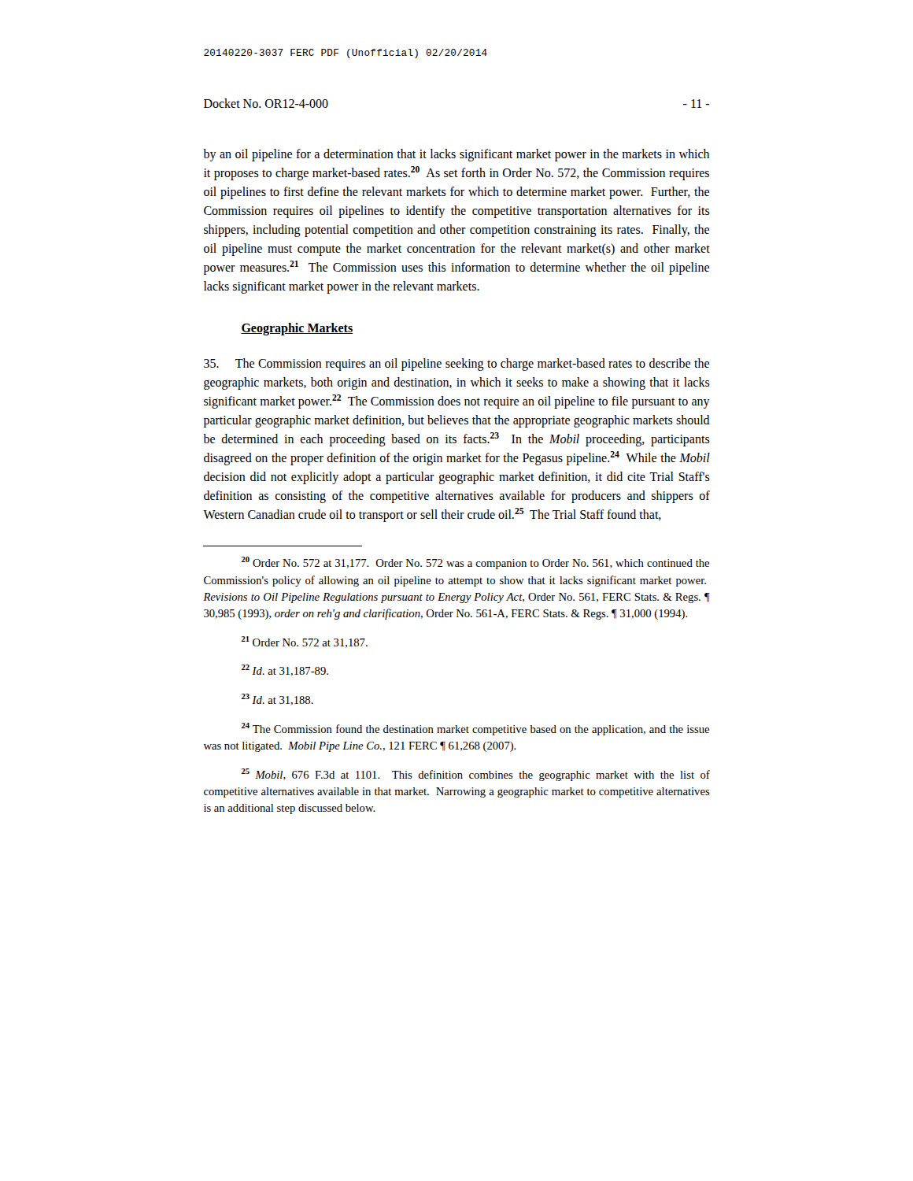20140220-3037 FERC PDF (Unofficial) 02/20/2014
Docket No. OR12-4-000 - 11 -
by an oil pipeline for a determination that it lacks significant market power in the markets in which it proposes to charge market-based rates.20 As set forth in Order No. 572, the Commission requires oil pipelines to first define the relevant markets for which to determine market power. Further, the Commission requires oil pipelines to identify the competitive transportation alternatives for its shippers, including potential competition and other competition constraining its rates. Finally, the oil pipeline must compute the market concentration for the relevant market(s) and other market power measures.21 The Commission uses this information to determine whether the oil pipeline lacks significant market power in the relevant markets.
Geographic Markets
35. The Commission requires an oil pipeline seeking to charge market-based rates to describe the geographic markets, both origin and destination, in which it seeks to make a showing that it lacks significant market power.22 The Commission does not require an oil pipeline to file pursuant to any particular geographic market definition, but believes that the appropriate geographic markets should be determined in each proceeding based on its facts.23 In the Mobil proceeding, participants disagreed on the proper definition of the origin market for the Pegasus pipeline.24 While the Mobil decision did not explicitly adopt a particular geographic market definition, it did cite Trial Staff's definition as consisting of the competitive alternatives available for producers and shippers of Western Canadian crude oil to transport or sell their crude oil.25 The Trial Staff found that,
20 Order No. 572 at 31,177. Order No. 572 was a companion to Order No. 561, which continued the Commission's policy of allowing an oil pipeline to attempt to show that it lacks significant market power. Revisions to Oil Pipeline Regulations pursuant to Energy Policy Act, Order No. 561, FERC Stats. & Regs. ¶ 30,985 (1993), order on reh'g and clarification, Order No. 561-A, FERC Stats. & Regs. ¶ 31,000 (1994).
21 Order No. 572 at 31,187.
22 Id. at 31,187-89.
23 Id. at 31,188.
24 The Commission found the destination market competitive based on the application, and the issue was not litigated. Mobil Pipe Line Co., 121 FERC ¶ 61,268 (2007).
25 Mobil, 676 F.3d at 1101. This definition combines the geographic market with the list of competitive alternatives available in that market. Narrowing a geographic market to competitive alternatives is an additional step discussed below.